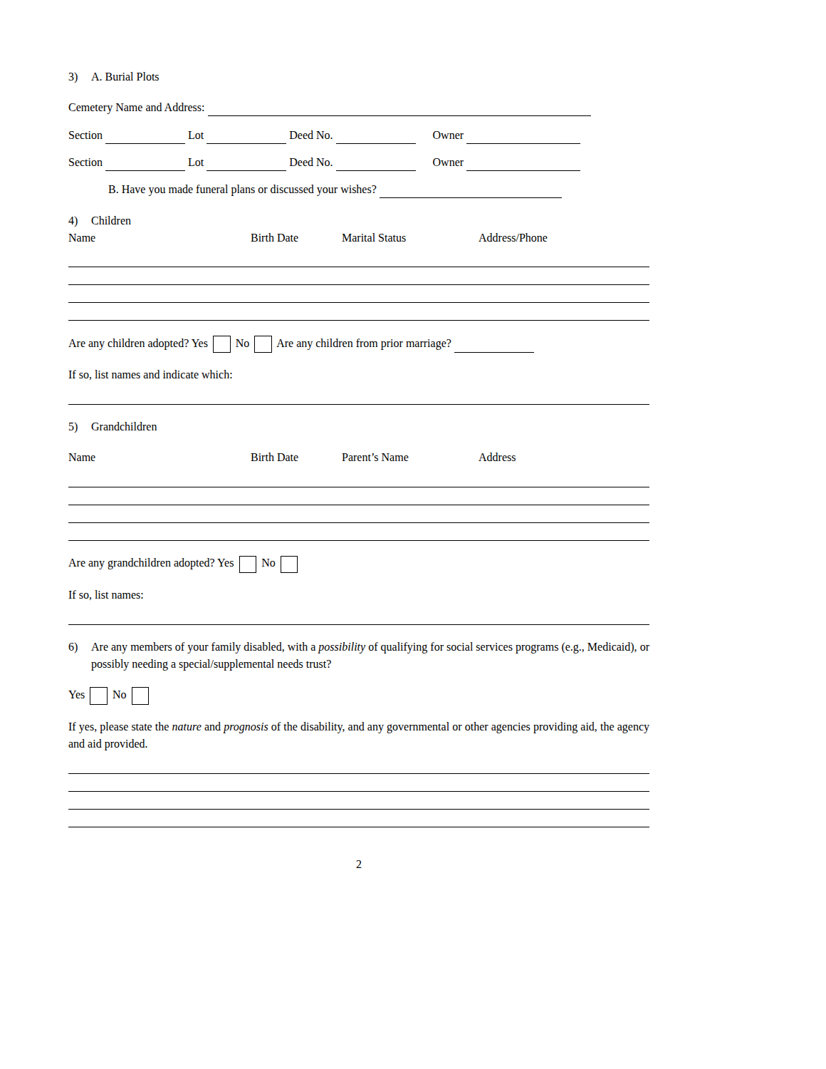3)
A. Burial Plots
Cemetery Name and Address:
Section Lot Deed No. Owner
Section Lot Deed No. Owner
B. Have you made funeral plans or discussed your wishes?
4)
Children
Name Birth Date Marital Status Address/Phone
Are any children adopted? Yes No Are any children from prior marriage?
If so, list names and indicate which:
5)
Grandchildren
Name Birth Date Parent’s Name Address
Are any grandchildren adopted? Yes No
If so, list names:
6)
Are any members of your family disabled, with a possibility of qualifying for social services programs (e.g., Medicaid), or possibly needing a special/supplemental needs trust?
Yes No
If yes, please state the nature and prognosis of the disability, and any governmental or other agencies providing aid, the agency and aid provided.
2